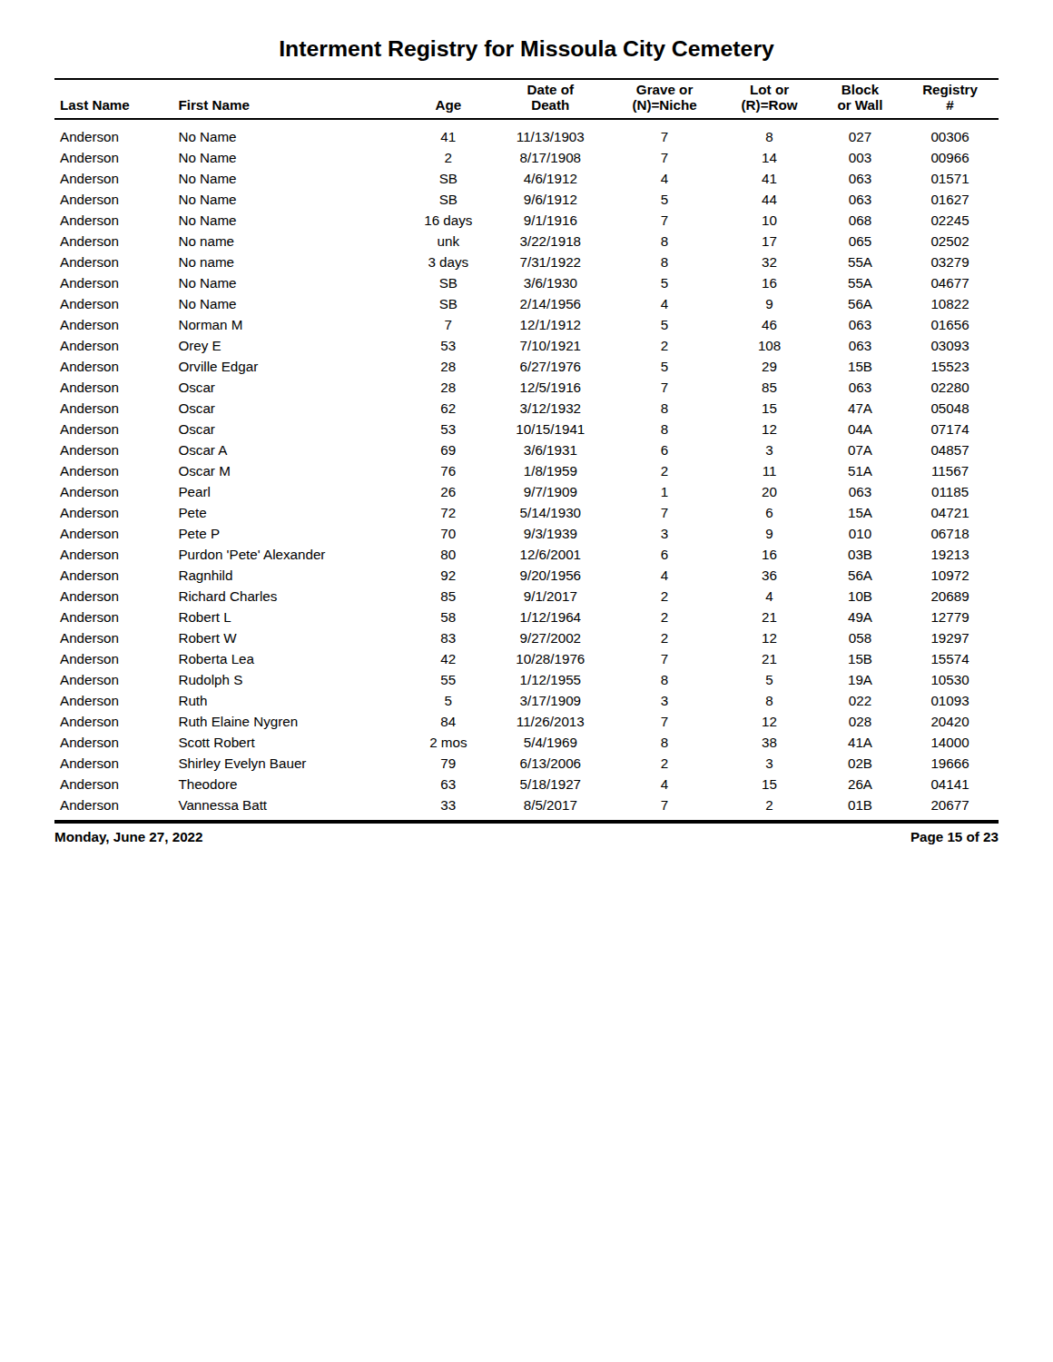Interment Registry for Missoula City Cemetery
| Last Name | First Name | Age | Date of Death | Grave or (N)=Niche | Lot or (R)=Row | Block or Wall | Registry # |
| --- | --- | --- | --- | --- | --- | --- | --- |
| Anderson | No Name | 41 | 11/13/1903 | 7 | 8 | 027 | 00306 |
| Anderson | No Name | 2 | 8/17/1908 | 7 | 14 | 003 | 00966 |
| Anderson | No Name | SB | 4/6/1912 | 4 | 41 | 063 | 01571 |
| Anderson | No Name | SB | 9/6/1912 | 5 | 44 | 063 | 01627 |
| Anderson | No Name | 16 days | 9/1/1916 | 7 | 10 | 068 | 02245 |
| Anderson | No name | unk | 3/22/1918 | 8 | 17 | 065 | 02502 |
| Anderson | No name | 3 days | 7/31/1922 | 8 | 32 | 55A | 03279 |
| Anderson | No Name | SB | 3/6/1930 | 5 | 16 | 55A | 04677 |
| Anderson | No Name | SB | 2/14/1956 | 4 | 9 | 56A | 10822 |
| Anderson | Norman M | 7 | 12/1/1912 | 5 | 46 | 063 | 01656 |
| Anderson | Orey E | 53 | 7/10/1921 | 2 | 108 | 063 | 03093 |
| Anderson | Orville Edgar | 28 | 6/27/1976 | 5 | 29 | 15B | 15523 |
| Anderson | Oscar | 28 | 12/5/1916 | 7 | 85 | 063 | 02280 |
| Anderson | Oscar | 62 | 3/12/1932 | 8 | 15 | 47A | 05048 |
| Anderson | Oscar | 53 | 10/15/1941 | 8 | 12 | 04A | 07174 |
| Anderson | Oscar A | 69 | 3/6/1931 | 6 | 3 | 07A | 04857 |
| Anderson | Oscar M | 76 | 1/8/1959 | 2 | 11 | 51A | 11567 |
| Anderson | Pearl | 26 | 9/7/1909 | 1 | 20 | 063 | 01185 |
| Anderson | Pete | 72 | 5/14/1930 | 7 | 6 | 15A | 04721 |
| Anderson | Pete P | 70 | 9/3/1939 | 3 | 9 | 010 | 06718 |
| Anderson | Purdon 'Pete' Alexander | 80 | 12/6/2001 | 6 | 16 | 03B | 19213 |
| Anderson | Ragnhild | 92 | 9/20/1956 | 4 | 36 | 56A | 10972 |
| Anderson | Richard Charles | 85 | 9/1/2017 | 2 | 4 | 10B | 20689 |
| Anderson | Robert L | 58 | 1/12/1964 | 2 | 21 | 49A | 12779 |
| Anderson | Robert W | 83 | 9/27/2002 | 2 | 12 | 058 | 19297 |
| Anderson | Roberta Lea | 42 | 10/28/1976 | 7 | 21 | 15B | 15574 |
| Anderson | Rudolph S | 55 | 1/12/1955 | 8 | 5 | 19A | 10530 |
| Anderson | Ruth | 5 | 3/17/1909 | 3 | 8 | 022 | 01093 |
| Anderson | Ruth Elaine Nygren | 84 | 11/26/2013 | 7 | 12 | 028 | 20420 |
| Anderson | Scott Robert | 2 mos | 5/4/1969 | 8 | 38 | 41A | 14000 |
| Anderson | Shirley Evelyn Bauer | 79 | 6/13/2006 | 2 | 3 | 02B | 19666 |
| Anderson | Theodore | 63 | 5/18/1927 | 4 | 15 | 26A | 04141 |
| Anderson | Vannessa Batt | 33 | 8/5/2017 | 7 | 2 | 01B | 20677 |
Monday, June 27, 2022 Page 15 of 23